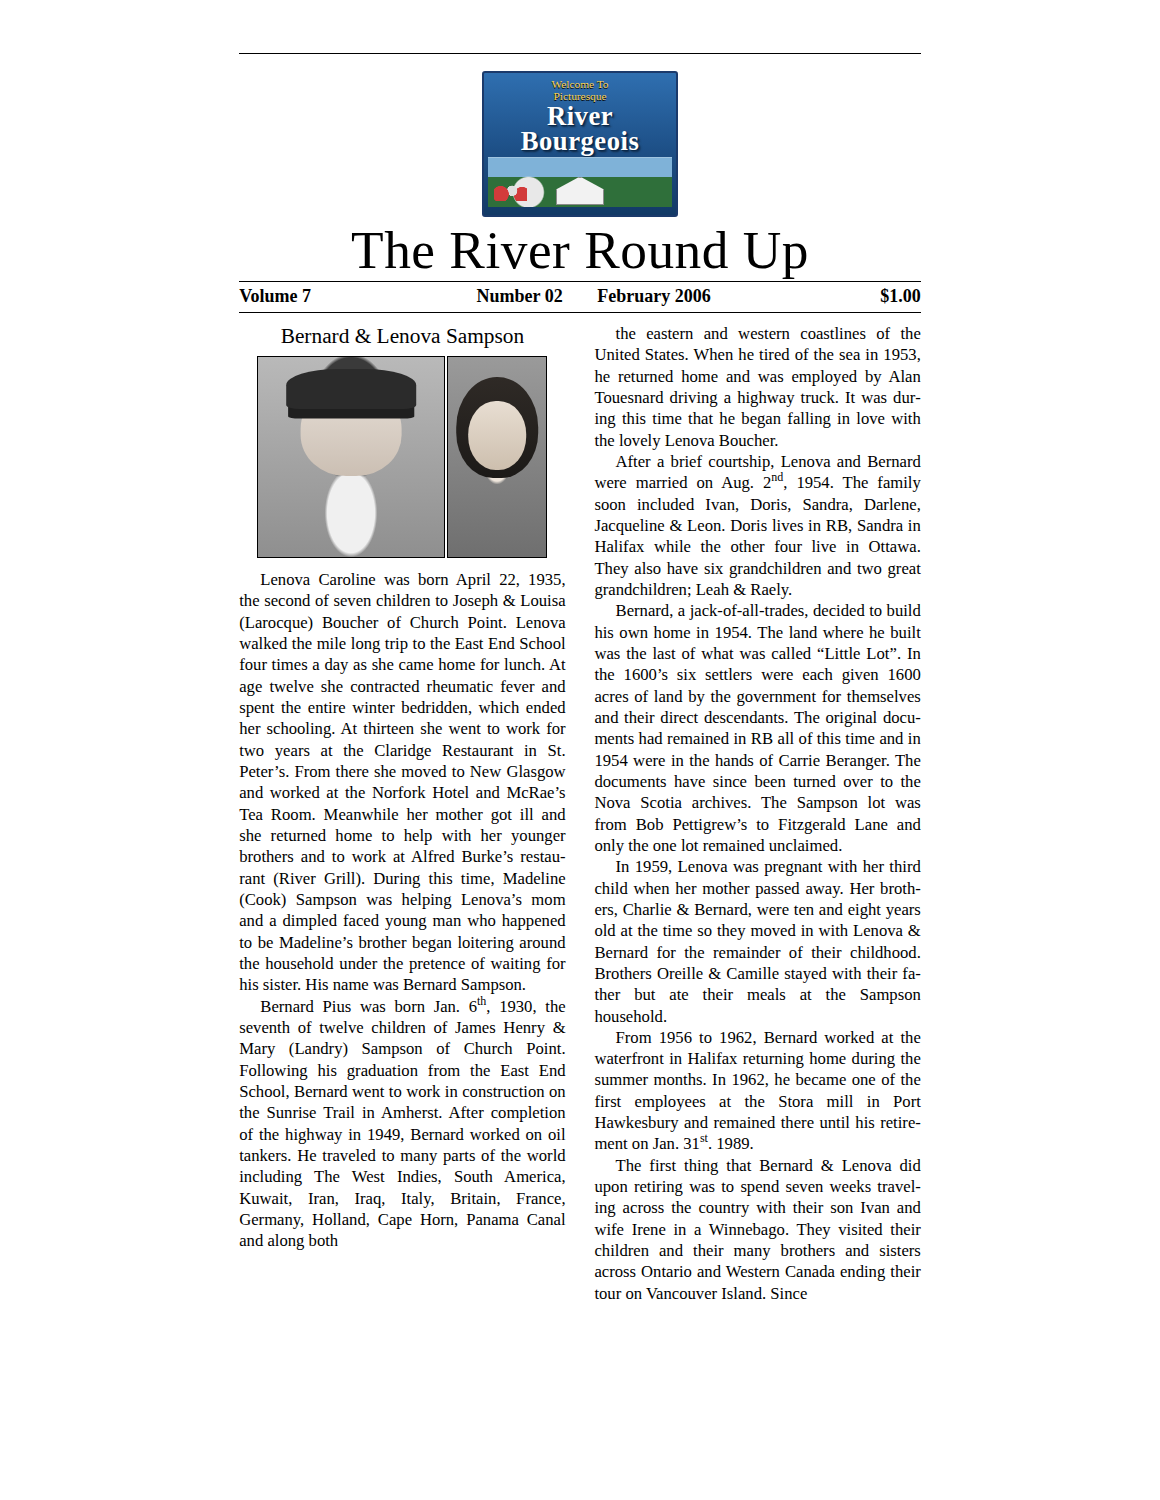Welcome To
Picturesque
River
Bourgeois
The River Round Up
Volume 7 Number 02
February 2006$1.00
Bernard & Lenova Sampson
Lenova Caroline was born April 22, 1935, the second of seven children to Joseph & Louisa (Larocque) Boucher of Church Point. Lenova walked the mile long trip to the East End School four times a day as she came home for lunch. At age twelve she contracted rheumatic fever and spent the entire winter bedridden, which ended her schooling. At thirteen she went to work for two years at the Claridge Restaurant in St. Peter’s. From there she moved to New Glasgow and worked at the Norfork Hotel and McRae’s Tea Room. Meanwhile her mother got ill and she returned home to help with her younger brothers and to work at Alfred Burke’s restaurant (River Grill). During this time, Madeline (Cook) Sampson was helping Lenova’s mom and a dimpled faced young man who happened to be Madeline’s brother began loitering around the household under the pretence of waiting for his sister. His name was Bernard Sampson.
Bernard Pius was born Jan. 6th, 1930, the seventh of twelve children of James Henry & Mary (Landry) Sampson of Church Point. Following his graduation from the East End School, Bernard went to work in construction on the Sunrise Trail in Amherst. After completion of the highway in 1949, Bernard worked on oil tankers. He traveled to many parts of the world including The West Indies, South America, Kuwait, Iran, Iraq, Italy, Britain, France, Germany, Holland, Cape Horn, Panama Canal and along both
the eastern and western coastlines of the United States. When he tired of the sea in 1953, he returned home and was employed by Alan Touesnard driving a highway truck. It was during this time that he began falling in love with the lovely Lenova Boucher.
After a brief courtship, Lenova and Bernard were married on Aug. 2nd, 1954. The family soon included Ivan, Doris, Sandra, Darlene, Jacqueline & Leon. Doris lives in RB, Sandra in Halifax while the other four live in Ottawa. They also have six grandchildren and two great grandchildren; Leah & Raely.
Bernard, a jack-of-all-trades, decided to build his own home in 1954. The land where he built was the last of what was called “Little Lot”. In the 1600’s six settlers were each given 1600 acres of land by the government for themselves and their direct descendants. The original documents had remained in RB all of this time and in 1954 were in the hands of Carrie Beranger. The documents have since been turned over to the Nova Scotia archives. The Sampson lot was from Bob Pettigrew’s to Fitzgerald Lane and only the one lot remained unclaimed.
In 1959, Lenova was pregnant with her third child when her mother passed away. Her brothers, Charlie & Bernard, were ten and eight years old at the time so they moved in with Lenova & Bernard for the remainder of their childhood. Brothers Oreille & Camille stayed with their father but ate their meals at the Sampson household.
From 1956 to 1962, Bernard worked at the waterfront in Halifax returning home during the summer months. In 1962, he became one of the first employees at the Stora mill in Port Hawkesbury and remained there until his retirement on Jan. 31st. 1989.
The first thing that Bernard & Lenova did upon retiring was to spend seven weeks traveling across the country with their son Ivan and wife Irene in a Winnebago. They visited their children and their many brothers and sisters across Ontario and Western Canada ending their tour on Vancouver Island. Since